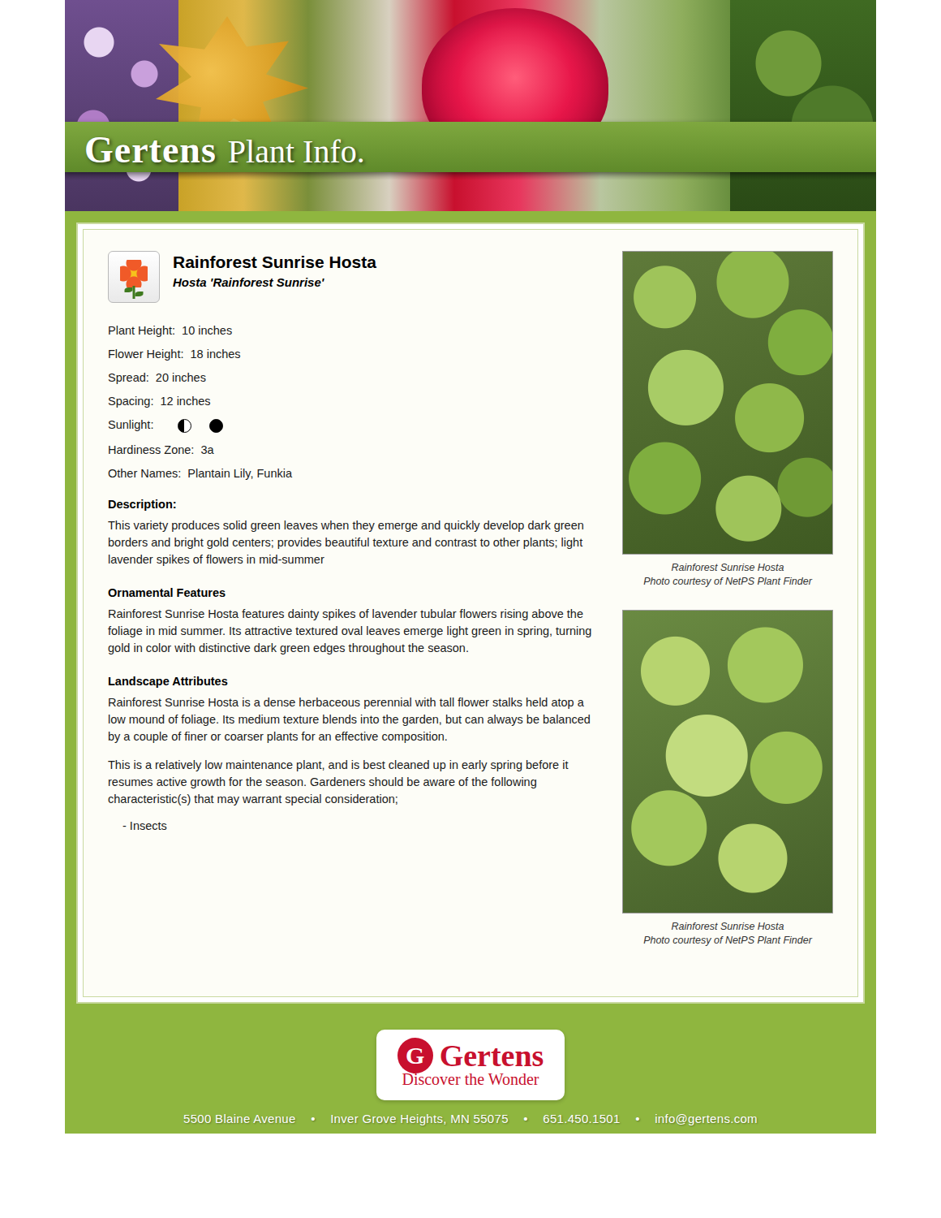Gertens Plant Info.
Rainforest Sunrise Hosta
Hosta 'Rainforest Sunrise'
Plant Height: 10 inches
Flower Height: 18 inches
Spread: 20 inches
Spacing: 12 inches
Sunlight:
Hardiness Zone: 3a
Other Names: Plantain Lily, Funkia
Description:
This variety produces solid green leaves when they emerge and quickly develop dark green borders and bright gold centers; provides beautiful texture and contrast to other plants; light lavender spikes of flowers in mid-summer
Ornamental Features
Rainforest Sunrise Hosta features dainty spikes of lavender tubular flowers rising above the foliage in mid summer. Its attractive textured oval leaves emerge light green in spring, turning gold in color with distinctive dark green edges throughout the season.
Landscape Attributes
Rainforest Sunrise Hosta is a dense herbaceous perennial with tall flower stalks held atop a low mound of foliage. Its medium texture blends into the garden, but can always be balanced by a couple of finer or coarser plants for an effective composition.
This is a relatively low maintenance plant, and is best cleaned up in early spring before it resumes active growth for the season. Gardeners should be aware of the following characteristic(s) that may warrant special consideration;
Insects
Rainforest Sunrise Hosta
Photo courtesy of NetPS Plant Finder
Rainforest Sunrise Hosta
Photo courtesy of NetPS Plant Finder
GGertens
Discover the Wonder
5500 Blaine Avenue • Inver Grove Heights, MN 55075 • 651.450.1501 • info@gertens.com